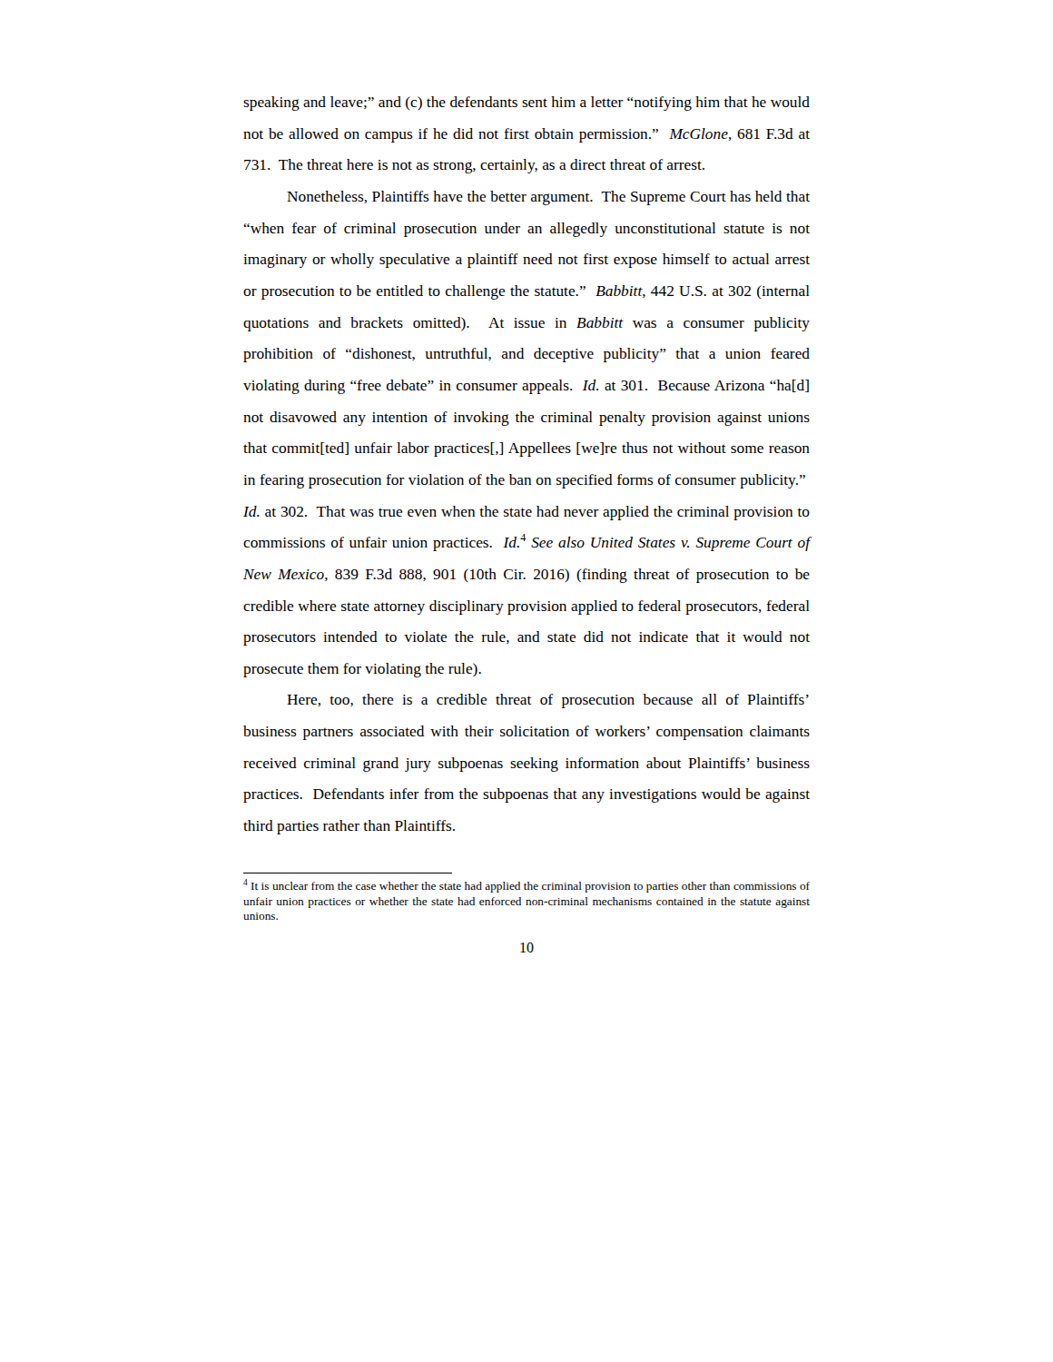speaking and leave;” and (c) the defendants sent him a letter “notifying him that he would not be allowed on campus if he did not first obtain permission.” McGlone, 681 F.3d at 731. The threat here is not as strong, certainly, as a direct threat of arrest.
Nonetheless, Plaintiffs have the better argument. The Supreme Court has held that “when fear of criminal prosecution under an allegedly unconstitutional statute is not imaginary or wholly speculative a plaintiff need not first expose himself to actual arrest or prosecution to be entitled to challenge the statute.” Babbitt, 442 U.S. at 302 (internal quotations and brackets omitted). At issue in Babbitt was a consumer publicity prohibition of “dishonest, untruthful, and deceptive publicity” that a union feared violating during “free debate” in consumer appeals. Id. at 301. Because Arizona “ha[d] not disavowed any intention of invoking the criminal penalty provision against unions that commit[ted] unfair labor practices[,] Appellees [we]re thus not without some reason in fearing prosecution for violation of the ban on specified forms of consumer publicity.” Id. at 302. That was true even when the state had never applied the criminal provision to commissions of unfair union practices. Id.4 See also United States v. Supreme Court of New Mexico, 839 F.3d 888, 901 (10th Cir. 2016) (finding threat of prosecution to be credible where state attorney disciplinary provision applied to federal prosecutors, federal prosecutors intended to violate the rule, and state did not indicate that it would not prosecute them for violating the rule).
Here, too, there is a credible threat of prosecution because all of Plaintiffs’ business partners associated with their solicitation of workers’ compensation claimants received criminal grand jury subpoenas seeking information about Plaintiffs’ business practices. Defendants infer from the subpoenas that any investigations would be against third parties rather than Plaintiffs.
4 It is unclear from the case whether the state had applied the criminal provision to parties other than commissions of unfair union practices or whether the state had enforced non-criminal mechanisms contained in the statute against unions.
10